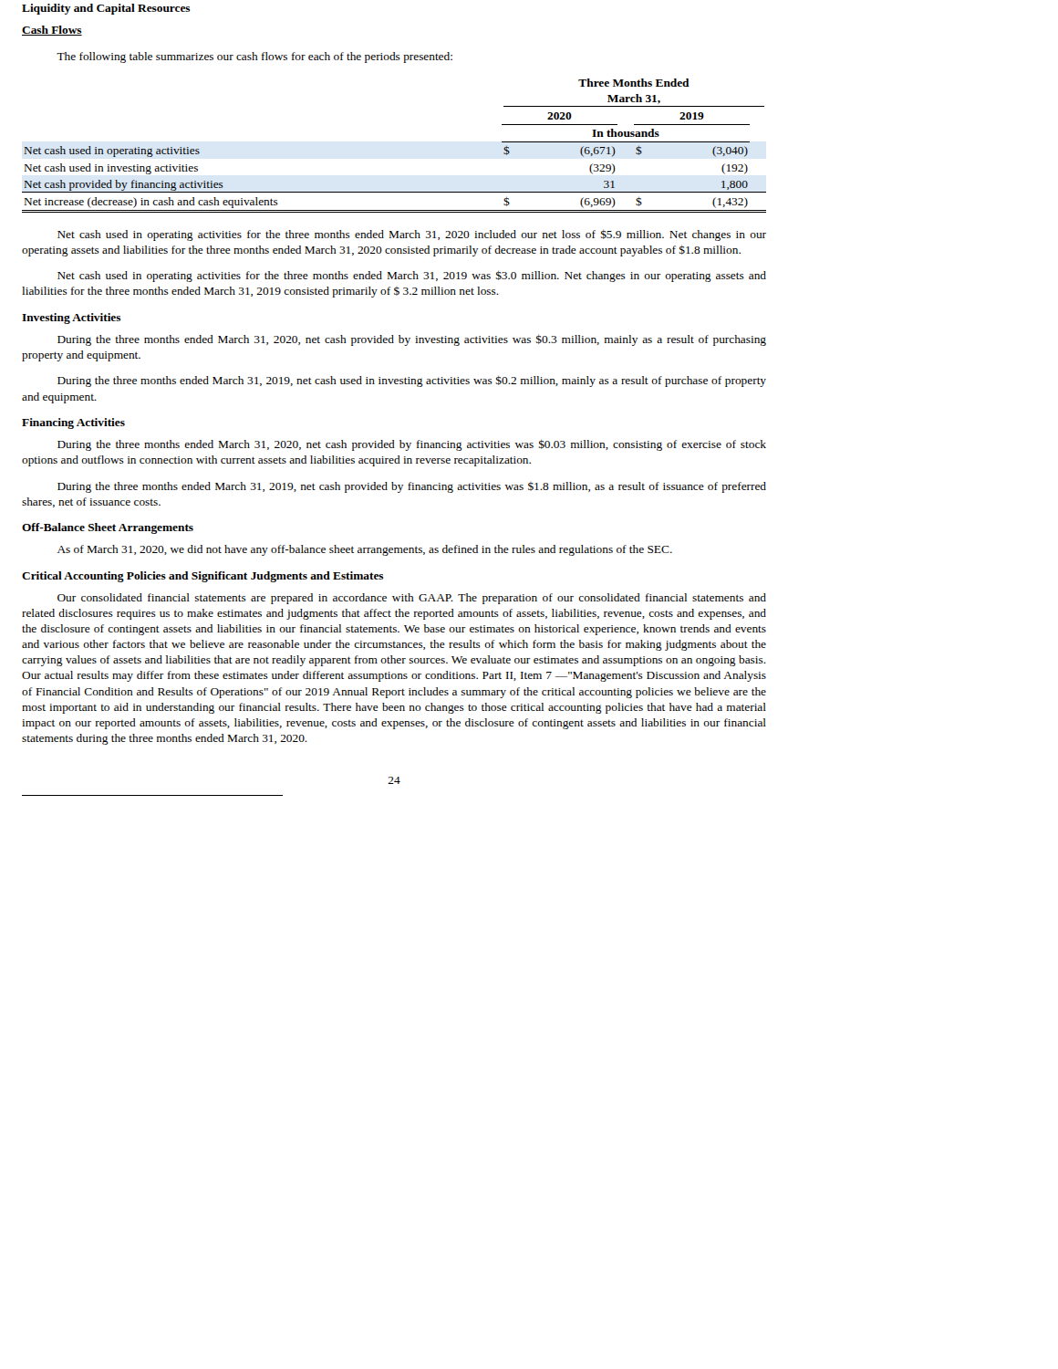Liquidity and Capital Resources
Cash Flows
The following table summarizes our cash flows for each of the periods presented:
| | | Three Months Ended March 31, |
| | | 2020 | | 2019 | |
| | | In thousands | |
| Net cash used in operating activities | | $ | (6,671) | | $ | (3,040) | |
| Net cash used in investing activities | | | (329) | | | (192) | |
| Net cash provided by financing activities | | | 31 | | | 1,800 | |
| Net increase (decrease) in cash and cash equivalents | | $ | (6,969) | | $ | (1,432) | |
Net cash used in operating activities for the three months ended March 31, 2020 included our net loss of $5.9 million. Net changes in our operating assets and liabilities for the three months ended March 31, 2020 consisted primarily of decrease in trade account payables of $1.8 million.
Net cash used in operating activities for the three months ended March 31, 2019 was $3.0 million. Net changes in our operating assets and liabilities for the three months ended March 31, 2019 consisted primarily of $ 3.2 million net loss.
Investing Activities
During the three months ended March 31, 2020, net cash provided by investing activities was $0.3 million, mainly as a result of purchasing property and equipment.
During the three months ended March 31, 2019, net cash used in investing activities was $0.2 million, mainly as a result of purchase of property and equipment.
Financing Activities
During the three months ended March 31, 2020, net cash provided by financing activities was $0.03 million, consisting of exercise of stock options and outflows in connection with current assets and liabilities acquired in reverse recapitalization.
During the three months ended March 31, 2019, net cash provided by financing activities was $1.8 million, as a result of issuance of preferred shares, net of issuance costs.
Off-Balance Sheet Arrangements
As of March 31, 2020, we did not have any off-balance sheet arrangements, as defined in the rules and regulations of the SEC.
Critical Accounting Policies and Significant Judgments and Estimates
Our consolidated financial statements are prepared in accordance with GAAP. The preparation of our consolidated financial statements and related disclosures requires us to make estimates and judgments that affect the reported amounts of assets, liabilities, revenue, costs and expenses, and the disclosure of contingent assets and liabilities in our financial statements. We base our estimates on historical experience, known trends and events and various other factors that we believe are reasonable under the circumstances, the results of which form the basis for making judgments about the carrying values of assets and liabilities that are not readily apparent from other sources. We evaluate our estimates and assumptions on an ongoing basis. Our actual results may differ from these estimates under different assumptions or conditions. Part II, Item 7 —"Management's Discussion and Analysis of Financial Condition and Results of Operations" of our 2019 Annual Report includes a summary of the critical accounting policies we believe are the most important to aid in understanding our financial results. There have been no changes to those critical accounting policies that have had a material impact on our reported amounts of assets, liabilities, revenue, costs and expenses, or the disclosure of contingent assets and liabilities in our financial statements during the three months ended March 31, 2020.
24